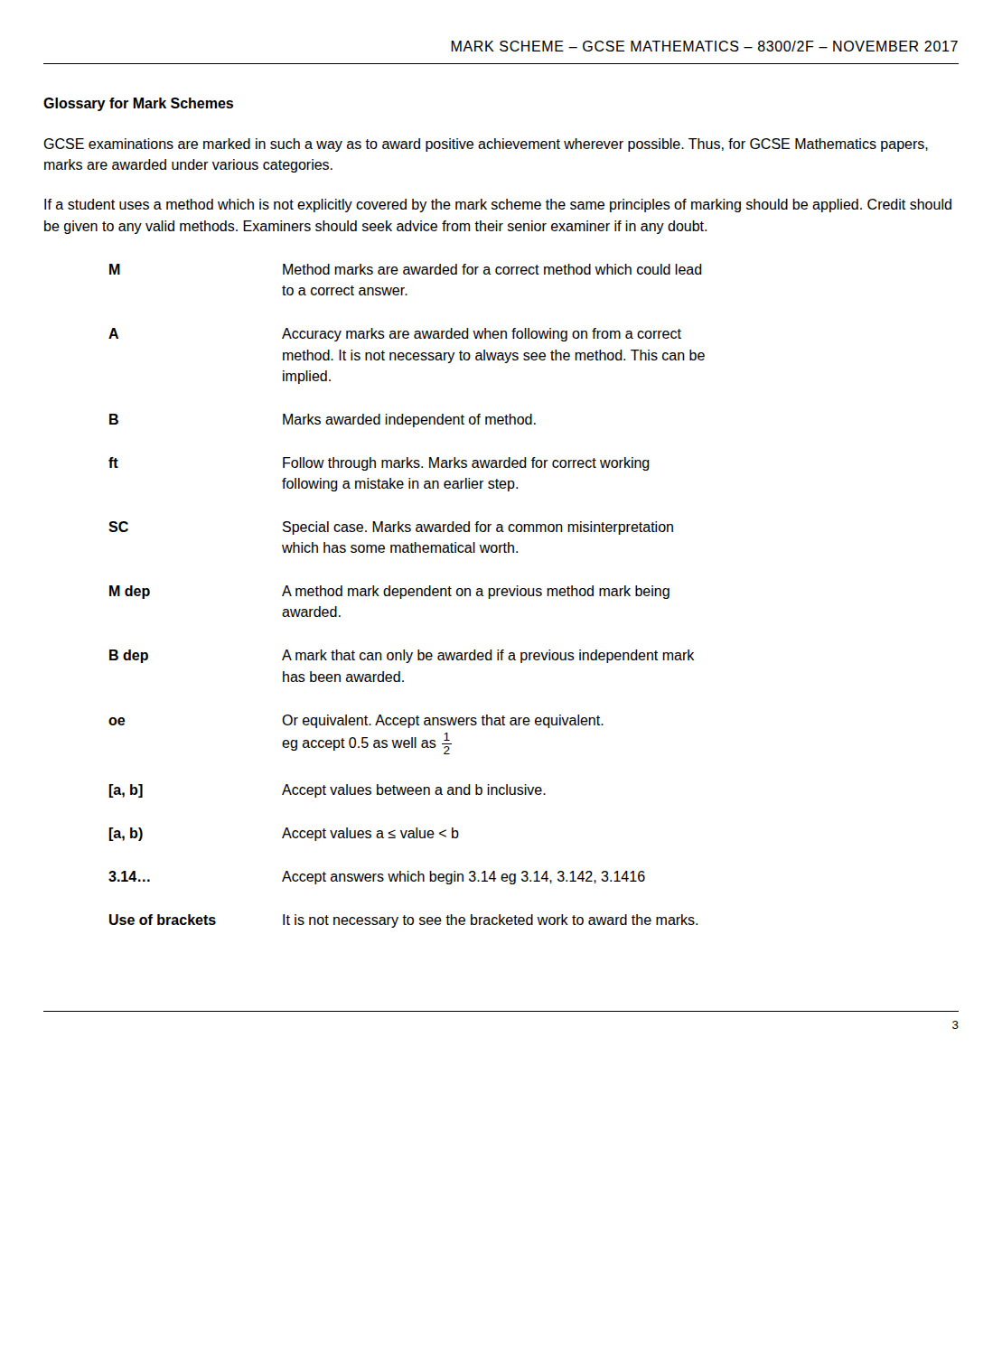MARK SCHEME – GCSE MATHEMATICS – 8300/2F – NOVEMBER 2017
Glossary for Mark Schemes
GCSE examinations are marked in such a way as to award positive achievement wherever possible. Thus, for GCSE Mathematics papers, marks are awarded under various categories.
If a student uses a method which is not explicitly covered by the mark scheme the same principles of marking should be applied. Credit should be given to any valid methods. Examiners should seek advice from their senior examiner if in any doubt.
| M | Method marks are awarded for a correct method which could lead to a correct answer. |
| A | Accuracy marks are awarded when following on from a correct method. It is not necessary to always see the method. This can be implied. |
| B | Marks awarded independent of method. |
| ft | Follow through marks. Marks awarded for correct working following a mistake in an earlier step. |
| SC | Special case. Marks awarded for a common misinterpretation which has some mathematical worth. |
| M dep | A method mark dependent on a previous method mark being awarded. |
| B dep | A mark that can only be awarded if a previous independent mark has been awarded. |
| oe | Or equivalent. Accept answers that are equivalent. eg accept 0.5 as well as 1 2 |
| [a, b] | Accept values between a and b inclusive. |
| [a, b) | Accept values a ≤ value < b |
| 3.14… | Accept answers which begin 3.14 eg 3.14, 3.142, 3.1416 |
| Use of brackets | It is not necessary to see the bracketed work to award the marks. |
3